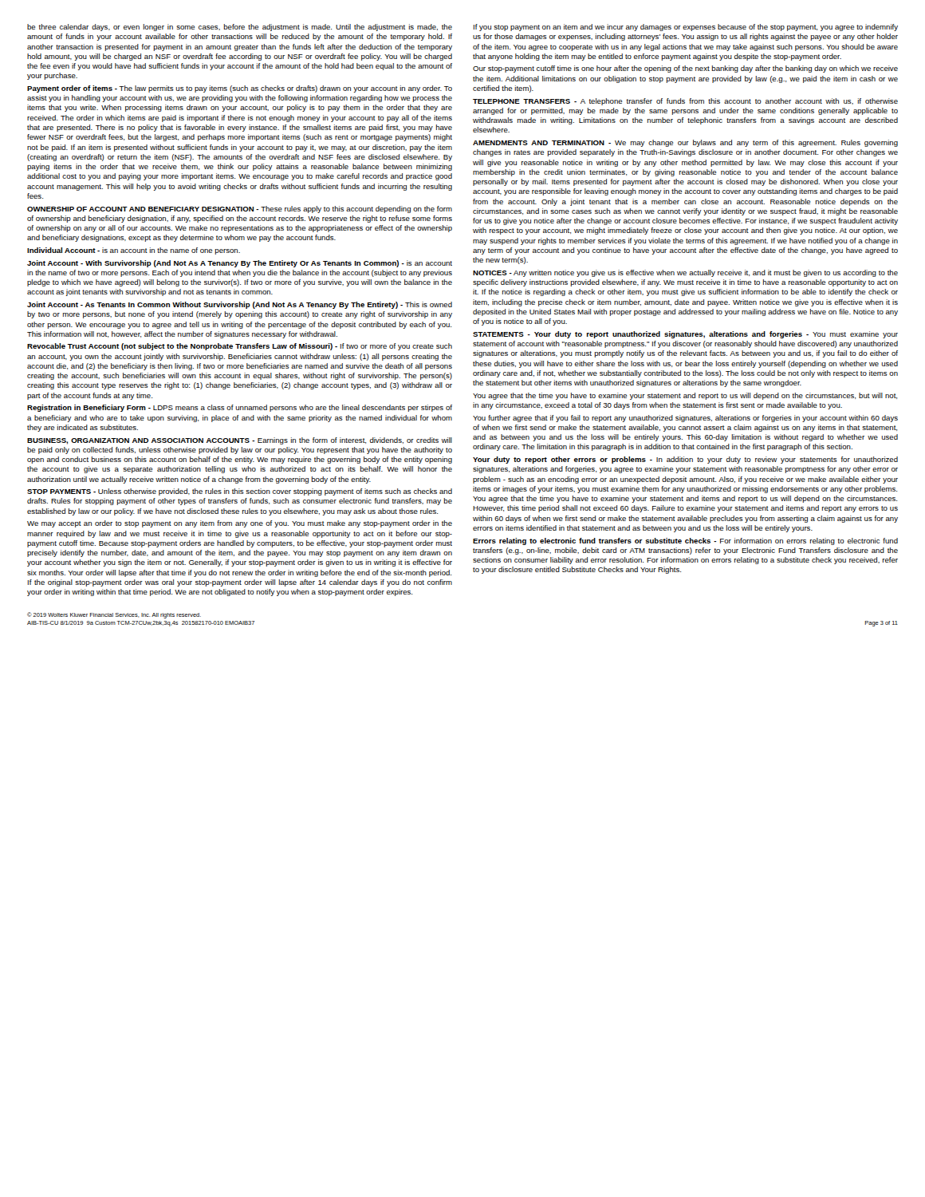be three calendar days, or even longer in some cases, before the adjustment is made. Until the adjustment is made, the amount of funds in your account available for other transactions will be reduced by the amount of the temporary hold. If another transaction is presented for payment in an amount greater than the funds left after the deduction of the temporary hold amount, you will be charged an NSF or overdraft fee according to our NSF or overdraft fee policy. You will be charged the fee even if you would have had sufficient funds in your account if the amount of the hold had been equal to the amount of your purchase.
Payment order of items - The law permits us to pay items (such as checks or drafts) drawn on your account in any order. To assist you in handling your account with us, we are providing you with the following information regarding how we process the items that you write. When processing items drawn on your account, our policy is to pay them in the order that they are received. The order in which items are paid is important if there is not enough money in your account to pay all of the items that are presented. There is no policy that is favorable in every instance. If the smallest items are paid first, you may have fewer NSF or overdraft fees, but the largest, and perhaps more important items (such as rent or mortgage payments) might not be paid. If an item is presented without sufficient funds in your account to pay it, we may, at our discretion, pay the item (creating an overdraft) or return the item (NSF). The amounts of the overdraft and NSF fees are disclosed elsewhere. By paying items in the order that we receive them, we think our policy attains a reasonable balance between minimizing additional cost to you and paying your more important items. We encourage you to make careful records and practice good account management. This will help you to avoid writing checks or drafts without sufficient funds and incurring the resulting fees.
OWNERSHIP OF ACCOUNT AND BENEFICIARY DESIGNATION - These rules apply to this account depending on the form of ownership and beneficiary designation, if any, specified on the account records. We reserve the right to refuse some forms of ownership on any or all of our accounts. We make no representations as to the appropriateness or effect of the ownership and beneficiary designations, except as they determine to whom we pay the account funds.
Individual Account - is an account in the name of one person.
Joint Account - With Survivorship (And Not As A Tenancy By The Entirety Or As Tenants In Common) - is an account in the name of two or more persons. Each of you intend that when you die the balance in the account (subject to any previous pledge to which we have agreed) will belong to the survivor(s). If two or more of you survive, you will own the balance in the account as joint tenants with survivorship and not as tenants in common.
Joint Account - As Tenants In Common Without Survivorship (And Not As A Tenancy By The Entirety) - This is owned by two or more persons, but none of you intend (merely by opening this account) to create any right of survivorship in any other person. We encourage you to agree and tell us in writing of the percentage of the deposit contributed by each of you. This information will not, however, affect the number of signatures necessary for withdrawal.
Revocable Trust Account (not subject to the Nonprobate Transfers Law of Missouri) - If two or more of you create such an account, you own the account jointly with survivorship. Beneficiaries cannot withdraw unless: (1) all persons creating the account die, and (2) the beneficiary is then living. If two or more beneficiaries are named and survive the death of all persons creating the account, such beneficiaries will own this account in equal shares, without right of survivorship. The person(s) creating this account type reserves the right to: (1) change beneficiaries, (2) change account types, and (3) withdraw all or part of the account funds at any time.
Registration in Beneficiary Form - LDPS means a class of unnamed persons who are the lineal descendants per stirpes of a beneficiary and who are to take upon surviving, in place of and with the same priority as the named individual for whom they are indicated as substitutes.
BUSINESS, ORGANIZATION AND ASSOCIATION ACCOUNTS - Earnings in the form of interest, dividends, or credits will be paid only on collected funds, unless otherwise provided by law or our policy. You represent that you have the authority to open and conduct business on this account on behalf of the entity. We may require the governing body of the entity opening the account to give us a separate authorization telling us who is authorized to act on its behalf. We will honor the authorization until we actually receive written notice of a change from the governing body of the entity.
STOP PAYMENTS - Unless otherwise provided, the rules in this section cover stopping payment of items such as checks and drafts. Rules for stopping payment of other types of transfers of funds, such as consumer electronic fund transfers, may be established by law or our policy. If we have not disclosed these rules to you elsewhere, you may ask us about those rules.
We may accept an order to stop payment on any item from any one of you. You must make any stop-payment order in the manner required by law and we must receive it in time to give us a reasonable opportunity to act on it before our stop-payment cutoff time. Because stop-payment orders are handled by computers, to be effective, your stop-payment order must precisely identify the number, date, and amount of the item, and the payee. You may stop payment on any item drawn on your account whether you sign the item or not. Generally, if your stop-payment order is given to us in writing it is effective for six months. Your order will lapse after that time if you do not renew the order in writing before the end of the six-month period. If the original stop-payment order was oral your stop-payment order will lapse after 14 calendar days if you do not confirm your order in writing within that time period. We are not obligated to notify you when a stop-payment order expires.
If you stop payment on an item and we incur any damages or expenses because of the stop payment, you agree to indemnify us for those damages or expenses, including attorneys' fees. You assign to us all rights against the payee or any other holder of the item. You agree to cooperate with us in any legal actions that we may take against such persons. You should be aware that anyone holding the item may be entitled to enforce payment against you despite the stop-payment order.
Our stop-payment cutoff time is one hour after the opening of the next banking day after the banking day on which we receive the item. Additional limitations on our obligation to stop payment are provided by law (e.g., we paid the item in cash or we certified the item).
TELEPHONE TRANSFERS - A telephone transfer of funds from this account to another account with us, if otherwise arranged for or permitted, may be made by the same persons and under the same conditions generally applicable to withdrawals made in writing. Limitations on the number of telephonic transfers from a savings account are described elsewhere.
AMENDMENTS AND TERMINATION - We may change our bylaws and any term of this agreement. Rules governing changes in rates are provided separately in the Truth-in-Savings disclosure or in another document. For other changes we will give you reasonable notice in writing or by any other method permitted by law. We may close this account if your membership in the credit union terminates, or by giving reasonable notice to you and tender of the account balance personally or by mail. Items presented for payment after the account is closed may be dishonored. When you close your account, you are responsible for leaving enough money in the account to cover any outstanding items and charges to be paid from the account. Only a joint tenant that is a member can close an account. Reasonable notice depends on the circumstances, and in some cases such as when we cannot verify your identity or we suspect fraud, it might be reasonable for us to give you notice after the change or account closure becomes effective. For instance, if we suspect fraudulent activity with respect to your account, we might immediately freeze or close your account and then give you notice. At our option, we may suspend your rights to member services if you violate the terms of this agreement. If we have notified you of a change in any term of your account and you continue to have your account after the effective date of the change, you have agreed to the new term(s).
NOTICES - Any written notice you give us is effective when we actually receive it, and it must be given to us according to the specific delivery instructions provided elsewhere, if any. We must receive it in time to have a reasonable opportunity to act on it. If the notice is regarding a check or other item, you must give us sufficient information to be able to identify the check or item, including the precise check or item number, amount, date and payee. Written notice we give you is effective when it is deposited in the United States Mail with proper postage and addressed to your mailing address we have on file. Notice to any of you is notice to all of you.
STATEMENTS - Your duty to report unauthorized signatures, alterations and forgeries - You must examine your statement of account with "reasonable promptness." If you discover (or reasonably should have discovered) any unauthorized signatures or alterations, you must promptly notify us of the relevant facts. As between you and us, if you fail to do either of these duties, you will have to either share the loss with us, or bear the loss entirely yourself (depending on whether we used ordinary care and, if not, whether we substantially contributed to the loss). The loss could be not only with respect to items on the statement but other items with unauthorized signatures or alterations by the same wrongdoer.
You agree that the time you have to examine your statement and report to us will depend on the circumstances, but will not, in any circumstance, exceed a total of 30 days from when the statement is first sent or made available to you.
You further agree that if you fail to report any unauthorized signatures, alterations or forgeries in your account within 60 days of when we first send or make the statement available, you cannot assert a claim against us on any items in that statement, and as between you and us the loss will be entirely yours. This 60-day limitation is without regard to whether we used ordinary care. The limitation in this paragraph is in addition to that contained in the first paragraph of this section.
Your duty to report other errors or problems - In addition to your duty to review your statements for unauthorized signatures, alterations and forgeries, you agree to examine your statement with reasonable promptness for any other error or problem - such as an encoding error or an unexpected deposit amount. Also, if you receive or we make available either your items or images of your items, you must examine them for any unauthorized or missing endorsements or any other problems. You agree that the time you have to examine your statement and items and report to us will depend on the circumstances. However, this time period shall not exceed 60 days. Failure to examine your statement and items and report any errors to us within 60 days of when we first send or make the statement available precludes you from asserting a claim against us for any errors on items identified in that statement and as between you and us the loss will be entirely yours.
Errors relating to electronic fund transfers or substitute checks - For information on errors relating to electronic fund transfers (e.g., on-line, mobile, debit card or ATM transactions) refer to your Electronic Fund Transfers disclosure and the sections on consumer liability and error resolution. For information on errors relating to a substitute check you received, refer to your disclosure entitled Substitute Checks and Your Rights.
© 2019 Wolters Kluwer Financial Services, Inc. All rights reserved.
AIB-TIS-CU 8/1/2019 9a Custom TCM-27CUw,2bk,3q,4s 201582170-010 EMOAIB37
Page 3 of 11